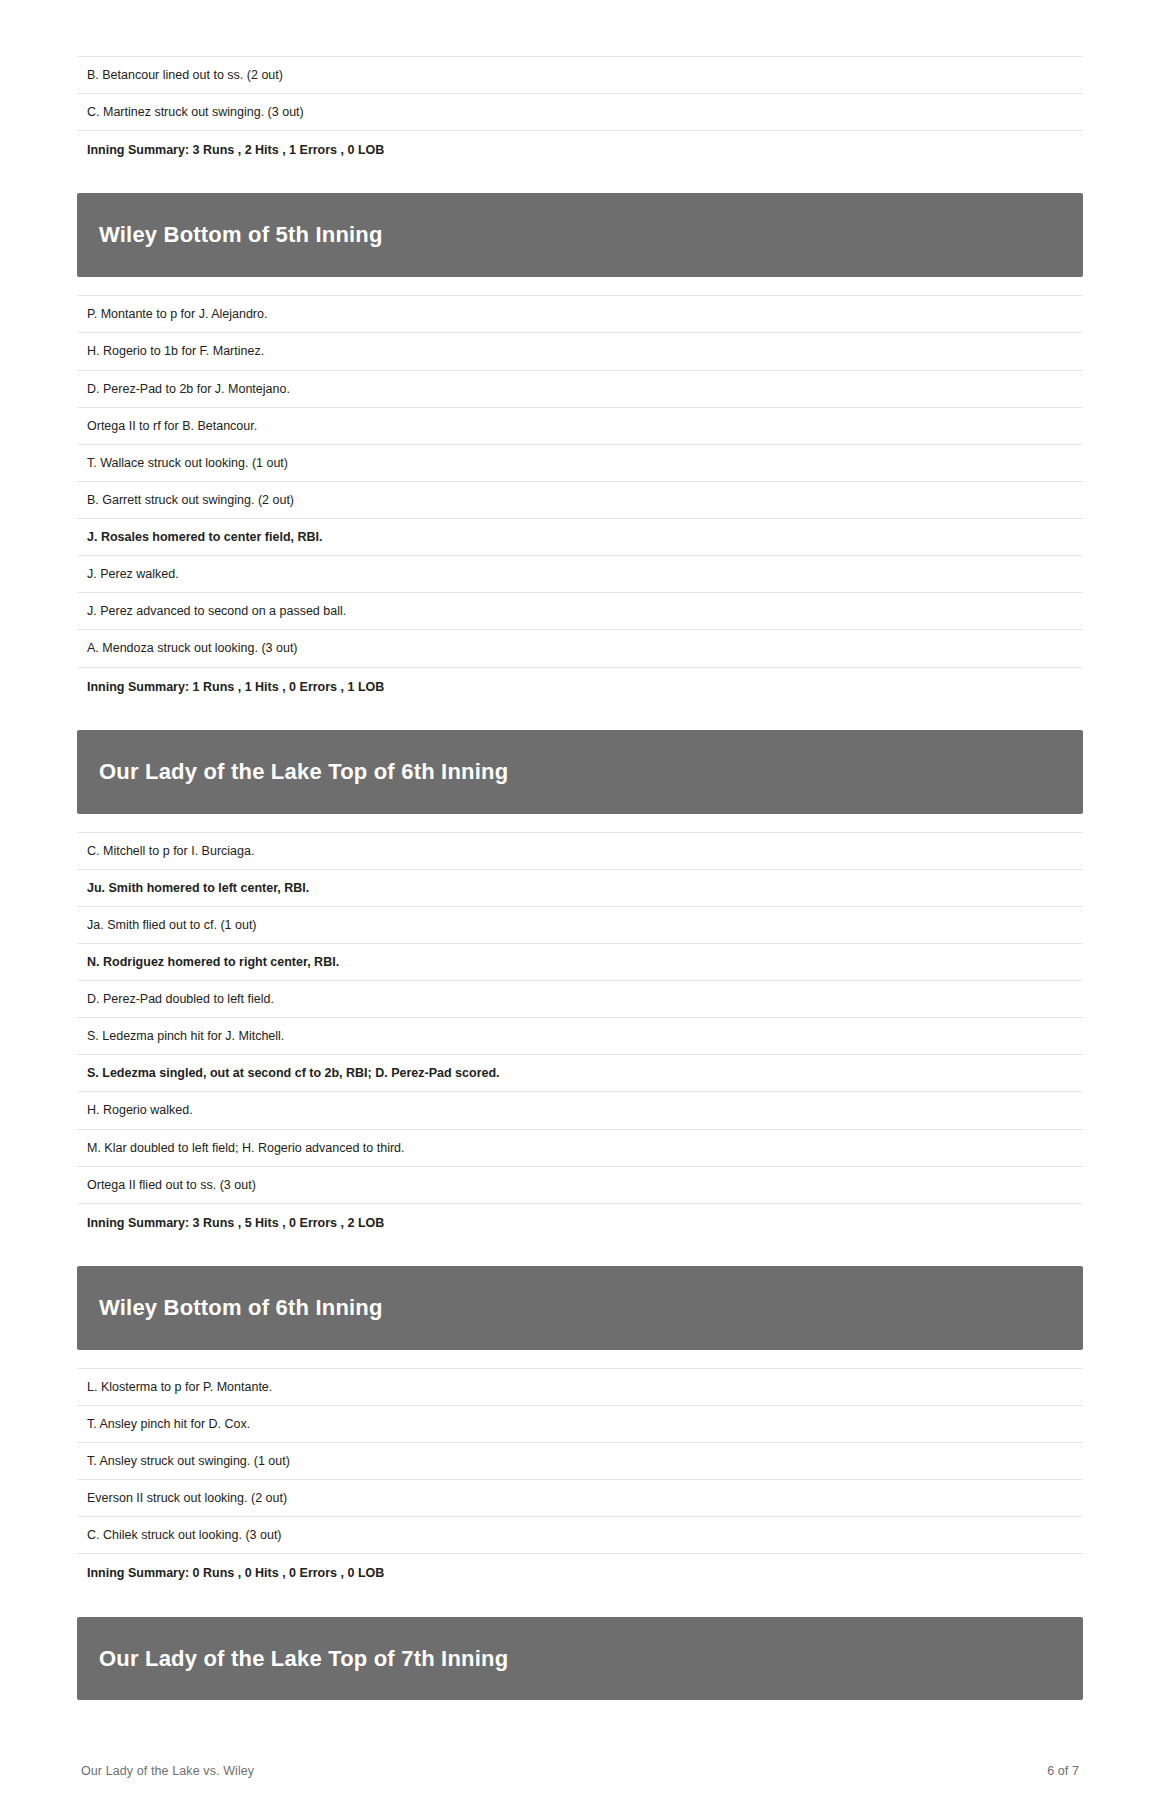B. Betancour lined out to ss. (2 out)
C. Martinez struck out swinging. (3 out)
Inning Summary: 3 Runs , 2 Hits , 1 Errors , 0 LOB
Wiley Bottom of 5th Inning
P. Montante to p for J. Alejandro.
H. Rogerio to 1b for F. Martinez.
D. Perez-Pad to 2b for J. Montejano.
Ortega II to rf for B. Betancour.
T. Wallace struck out looking. (1 out)
B. Garrett struck out swinging. (2 out)
J. Rosales homered to center field, RBI.
J. Perez walked.
J. Perez advanced to second on a passed ball.
A. Mendoza struck out looking. (3 out)
Inning Summary: 1 Runs , 1 Hits , 0 Errors , 1 LOB
Our Lady of the Lake Top of 6th Inning
C. Mitchell to p for I. Burciaga.
Ju. Smith homered to left center, RBI.
Ja. Smith flied out to cf. (1 out)
N. Rodriguez homered to right center, RBI.
D. Perez-Pad doubled to left field.
S. Ledezma pinch hit for J. Mitchell.
S. Ledezma singled, out at second cf to 2b, RBI; D. Perez-Pad scored.
H. Rogerio walked.
M. Klar doubled to left field; H. Rogerio advanced to third.
Ortega II flied out to ss. (3 out)
Inning Summary: 3 Runs , 5 Hits , 0 Errors , 2 LOB
Wiley Bottom of 6th Inning
L. Klosterma to p for P. Montante.
T. Ansley pinch hit for D. Cox.
T. Ansley struck out swinging. (1 out)
Everson II struck out looking. (2 out)
C. Chilek struck out looking. (3 out)
Inning Summary: 0 Runs , 0 Hits , 0 Errors , 0 LOB
Our Lady of the Lake Top of 7th Inning
Our Lady of the Lake vs. Wiley
6 of 7